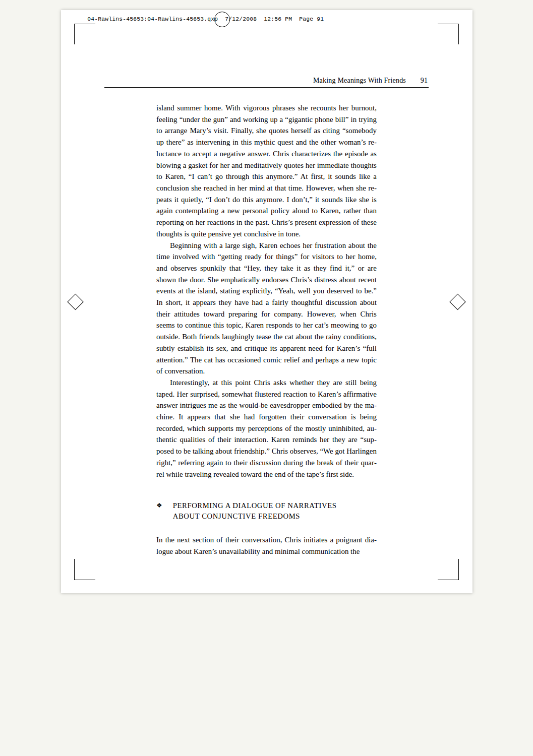04-Rawlins-45653:04-Rawlins-45653.qxp 7/12/2008 12:56 PM Page 91
Making Meanings With Friends91
island summer home. With vigorous phrases she recounts her burnout, feeling “under the gun” and working up a “gigantic phone bill” in trying to arrange Mary’s visit. Finally, she quotes herself as citing “somebody up there” as intervening in this mythic quest and the other woman’s reluctance to accept a negative answer. Chris characterizes the episode as blowing a gasket for her and meditatively quotes her immediate thoughts to Karen, “I can’t go through this anymore.” At first, it sounds like a conclusion she reached in her mind at that time. However, when she repeats it quietly, “I don’t do this anymore. I don’t,” it sounds like she is again contemplating a new personal policy aloud to Karen, rather than reporting on her reactions in the past. Chris’s present expression of these thoughts is quite pensive yet conclusive in tone.
Beginning with a large sigh, Karen echoes her frustration about the time involved with “getting ready for things” for visitors to her home, and observes spunkily that “Hey, they take it as they find it,” or are shown the door. She emphatically endorses Chris’s distress about recent events at the island, stating explicitly, “Yeah, well you deserved to be.” In short, it appears they have had a fairly thoughtful discussion about their attitudes toward preparing for company. However, when Chris seems to continue this topic, Karen responds to her cat’s meowing to go outside. Both friends laughingly tease the cat about the rainy conditions, subtly establish its sex, and critique its apparent need for Karen’s “full attention.” The cat has occasioned comic relief and perhaps a new topic of conversation.
Interestingly, at this point Chris asks whether they are still being taped. Her surprised, somewhat flustered reaction to Karen’s affirmative answer intrigues me as the would-be eavesdropper embodied by the machine. It appears that she had forgotten their conversation is being recorded, which supports my perceptions of the mostly uninhibited, authentic qualities of their interaction. Karen reminds her they are “supposed to be talking about friendship.” Chris observes, “We got Harlingen right,” referring again to their discussion during the break of their quarrel while traveling revealed toward the end of the tape’s first side.
❖PERFORMING A DIALOGUE OF NARRATIVES
ABOUT CONJUNCTIVE FREEDOMS
In the next section of their conversation, Chris initiates a poignant dialogue about Karen’s unavailability and minimal communication the